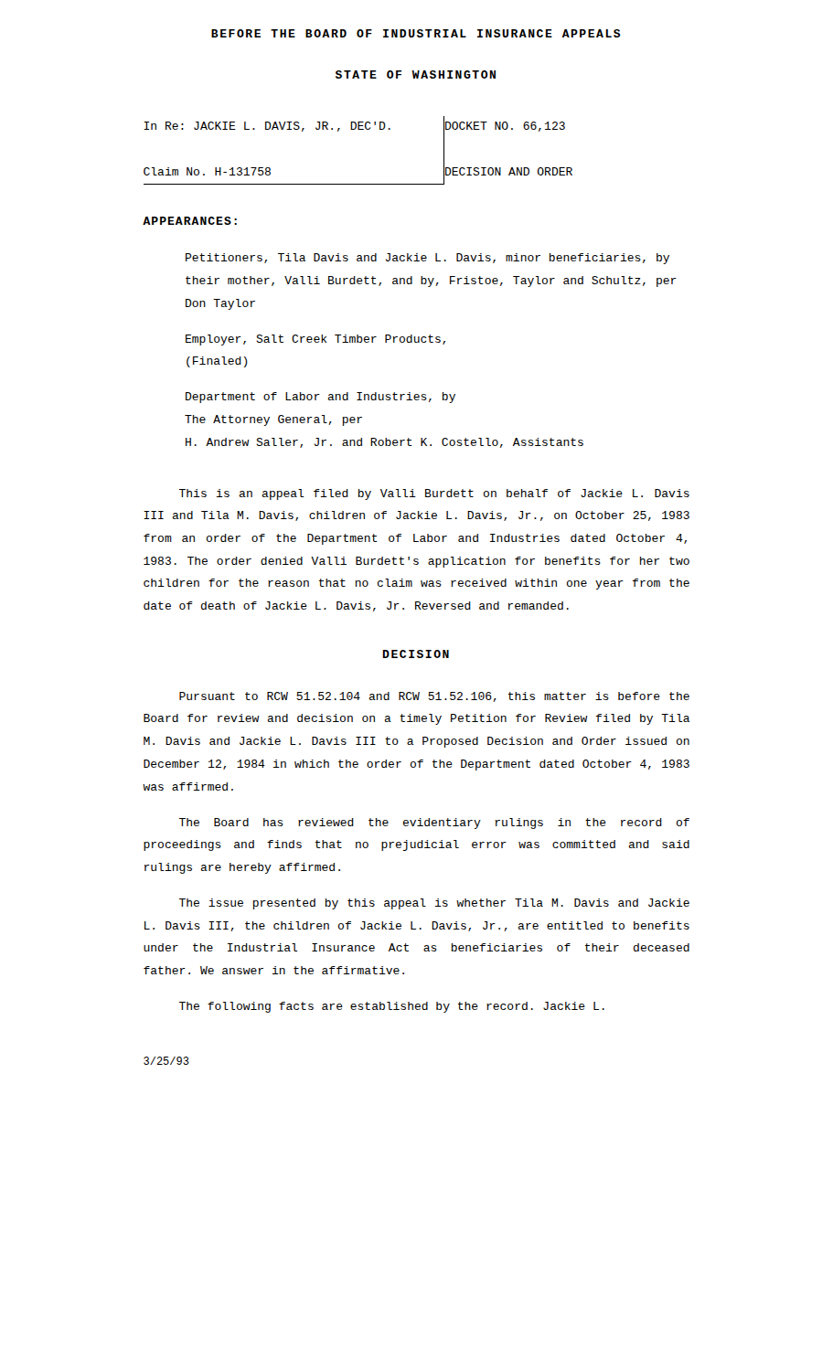BEFORE THE BOARD OF INDUSTRIAL INSURANCE APPEALS
STATE OF WASHINGTON
| In Re: JACKIE L. DAVIS, JR., DEC'D. Claim No. H-131758 | DOCKET NO. 66,123 DECISION AND ORDER |
APPEARANCES:
Petitioners, Tila Davis and Jackie L. Davis, minor beneficiaries, by their mother, Valli Burdett, and by, Fristoe, Taylor and Schultz, per
Don Taylor
Employer, Salt Creek Timber Products,
(Finaled)
Department of Labor and Industries, by
The Attorney General, per
H. Andrew Saller, Jr. and Robert K. Costello, Assistants
This is an appeal filed by Valli Burdett on behalf of Jackie L. Davis III and Tila M. Davis, children of Jackie L. Davis, Jr., on October 25, 1983 from an order of the Department of Labor and Industries dated October 4, 1983. The order denied Valli Burdett's application for benefits for her two children for the reason that no claim was received within one year from the date of death of Jackie L. Davis, Jr. Reversed and remanded.
DECISION
Pursuant to RCW 51.52.104 and RCW 51.52.106, this matter is before the Board for review and decision on a timely Petition for Review filed by Tila M. Davis and Jackie L. Davis III to a Proposed Decision and Order issued on December 12, 1984 in which the order of the Department dated October 4, 1983 was affirmed.
The Board has reviewed the evidentiary rulings in the record of proceedings and finds that no prejudicial error was committed and said rulings are hereby affirmed.
The issue presented by this appeal is whether Tila M. Davis and Jackie L. Davis III, the children of Jackie L. Davis, Jr., are entitled to benefits under the Industrial Insurance Act as beneficiaries of their deceased father. We answer in the affirmative.
The following facts are established by the record. Jackie L.
3/25/93